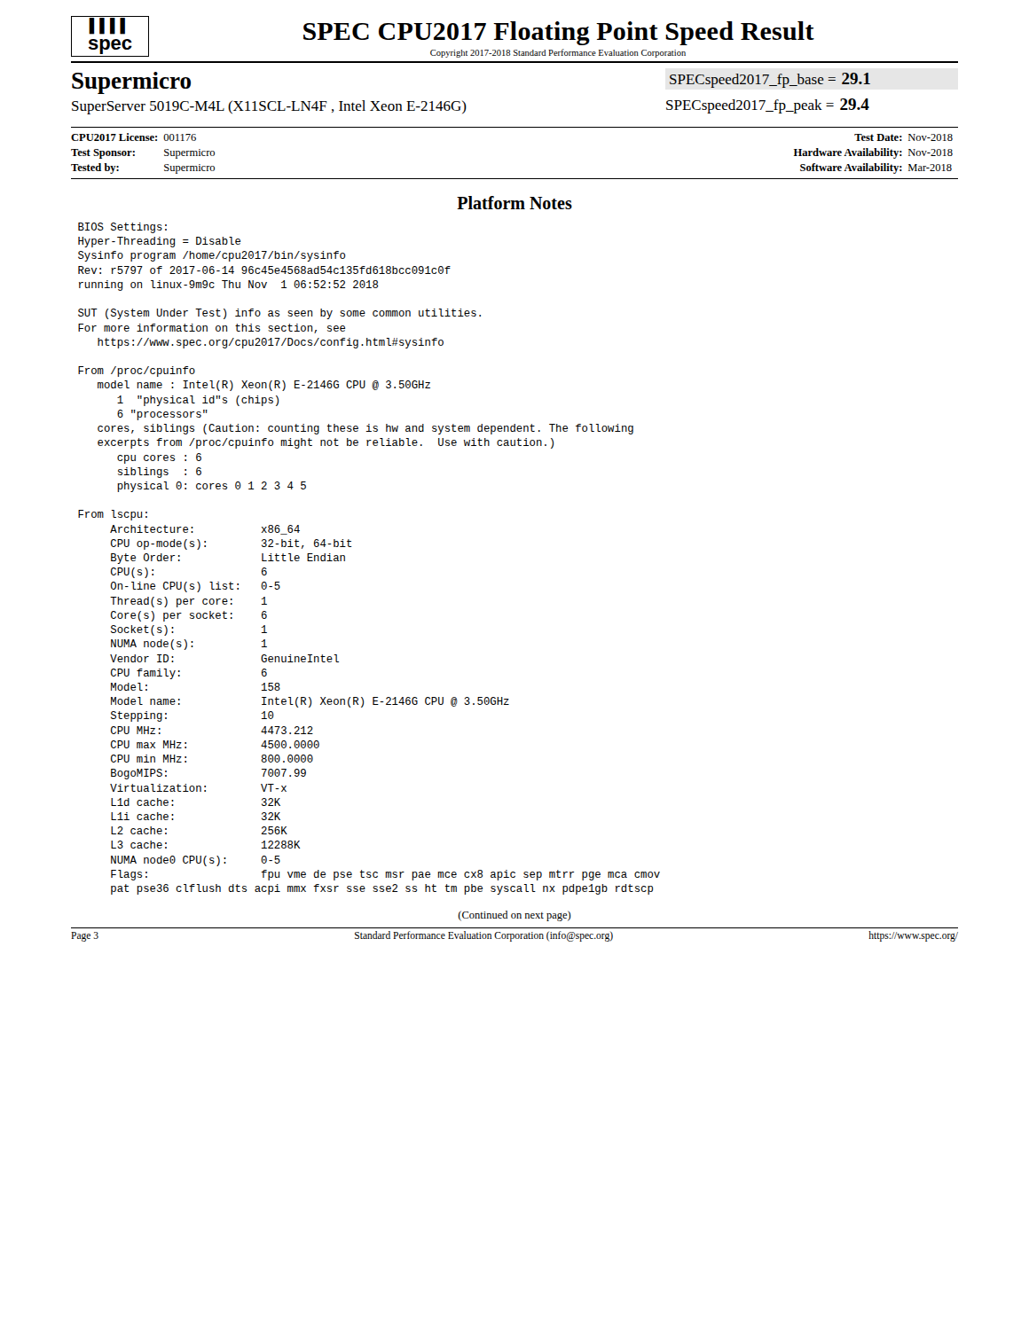▌▌▌▌
spec
SPEC CPU2017 Floating Point Speed Result
Copyright 2017-2018 Standard Performance Evaluation Corporation
Supermicro
SuperServer 5019C-M4L (X11SCL-LN4F , Intel Xeon E-2146G)
SPECspeed2017_fp_base =29.1
SPECspeed2017_fp_peak =29.4
| CPU2017 License: | 001176 |
| Test Sponsor: | Supermicro |
| Tested by: | Supermicro |
| Test Date: | Nov-2018 |
| Hardware Availability: | Nov-2018 |
| Software Availability: | Mar-2018 |
Platform Notes
 BIOS Settings:
 Hyper-Threading = Disable
 Sysinfo program /home/cpu2017/bin/sysinfo
 Rev: r5797 of 2017-06-14 96c45e4568ad54c135fd618bcc091c0f
 running on linux-9m9c Thu Nov  1 06:52:52 2018

 SUT (System Under Test) info as seen by some common utilities.
 For more information on this section, see
    https://www.spec.org/cpu2017/Docs/config.html#sysinfo

 From /proc/cpuinfo
    model name : Intel(R) Xeon(R) E-2146G CPU @ 3.50GHz
       1  "physical id"s (chips)
       6 "processors"
    cores, siblings (Caution: counting these is hw and system dependent. The following
    excerpts from /proc/cpuinfo might not be reliable.  Use with caution.)
       cpu cores : 6
       siblings  : 6
       physical 0: cores 0 1 2 3 4 5

 From lscpu:
      Architecture:          x86_64
      CPU op-mode(s):        32-bit, 64-bit
      Byte Order:            Little Endian
      CPU(s):                6
      On-line CPU(s) list:   0-5
      Thread(s) per core:    1
      Core(s) per socket:    6
      Socket(s):             1
      NUMA node(s):          1
      Vendor ID:             GenuineIntel
      CPU family:            6
      Model:                 158
      Model name:            Intel(R) Xeon(R) E-2146G CPU @ 3.50GHz
      Stepping:              10
      CPU MHz:               4473.212
      CPU max MHz:           4500.0000
      CPU min MHz:           800.0000
      BogoMIPS:              7007.99
      Virtualization:        VT-x
      L1d cache:             32K
      L1i cache:             32K
      L2 cache:              256K
      L3 cache:              12288K
      NUMA node0 CPU(s):     0-5
      Flags:                 fpu vme de pse tsc msr pae mce cx8 apic sep mtrr pge mca cmov
      pat pse36 clflush dts acpi mmx fxsr sse sse2 ss ht tm pbe syscall nx pdpe1gb rdtscp
(Continued on next page)
Page 3
Standard Performance Evaluation Corporation (info@spec.org)
https://www.spec.org/